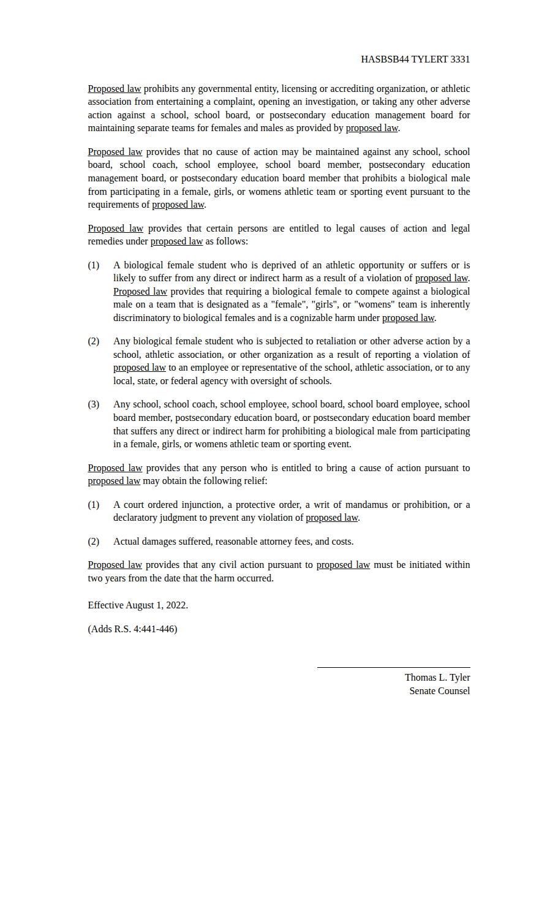HASBSB44 TYLERT 3331
Proposed law prohibits any governmental entity, licensing or accrediting organization, or athletic association from entertaining a complaint, opening an investigation, or taking any other adverse action against a school, school board, or postsecondary education management board for maintaining separate teams for females and males as provided by proposed law.
Proposed law provides that no cause of action may be maintained against any school, school board, school coach, school employee, school board member, postsecondary education management board, or postsecondary education board member that prohibits a biological male from participating in a female, girls, or womens athletic team or sporting event pursuant to the requirements of proposed law.
Proposed law provides that certain persons are entitled to legal causes of action and legal remedies under proposed law as follows:
(1)
A biological female student who is deprived of an athletic opportunity or suffers or is likely to suffer from any direct or indirect harm as a result of a violation of proposed law. Proposed law provides that requiring a biological female to compete against a biological male on a team that is designated as a "female", "girls", or "womens" team is inherently discriminatory to biological females and is a cognizable harm under proposed law.
(2)
Any biological female student who is subjected to retaliation or other adverse action by a school, athletic association, or other organization as a result of reporting a violation of proposed law to an employee or representative of the school, athletic association, or to any local, state, or federal agency with oversight of schools.
(3)
Any school, school coach, school employee, school board, school board employee, school board member, postsecondary education board, or postsecondary education board member that suffers any direct or indirect harm for prohibiting a biological male from participating in a female, girls, or womens athletic team or sporting event.
Proposed law provides that any person who is entitled to bring a cause of action pursuant to proposed law may obtain the following relief:
(1)
A court ordered injunction, a protective order, a writ of mandamus or prohibition, or a declaratory judgment to prevent any violation of proposed law.
(2)
Actual damages suffered, reasonable attorney fees, and costs.
Proposed law provides that any civil action pursuant to proposed law must be initiated within two years from the date that the harm occurred.
Effective August 1, 2022.
(Adds R.S. 4:441-446)
Thomas L. Tyler
Senate Counsel